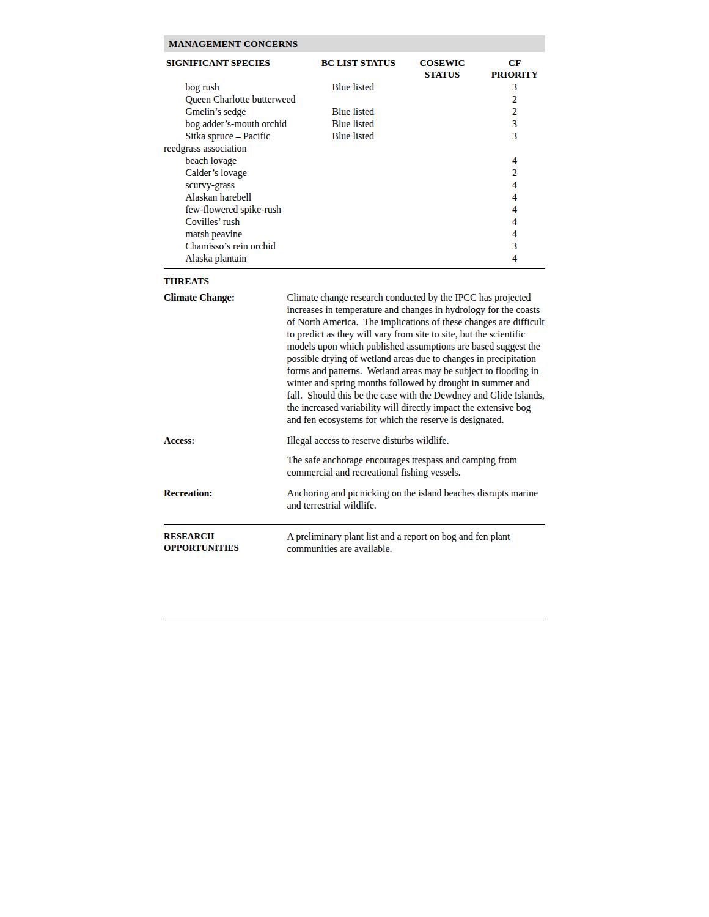MANAGEMENT CONCERNS
| SIGNIFICANT SPECIES | BC LIST STATUS | COSEWIC STATUS | CF PRIORITY |
| --- | --- | --- | --- |
| bog rush | Blue listed | | 3 |
| Queen Charlotte butterweed | | | 2 |
| Gmelin’s sedge | Blue listed | | 2 |
| bog adder’s-mouth orchid | Blue listed | | 3 |
| Sitka spruce – Pacific | Blue listed | | 3 |
| reedgrass association | | | |
| beach lovage | | | 4 |
| Calder’s lovage | | | 2 |
| scurvy-grass | | | 4 |
| Alaskan harebell | | | 4 |
| few-flowered spike-rush | | | 4 |
| Covilles’ rush | | | 4 |
| marsh peavine | | | 4 |
| Chamisso’s rein orchid | | | 3 |
| Alaska plantain | | | 4 |
THREATS
| Climate Change: | Climate change research conducted by the IPCC has projected increases in temperature and changes in hydrology for the coasts of North America. The implications of these changes are difficult to predict as they will vary from site to site, but the scientific models upon which published assumptions are based suggest the possible drying of wetland areas due to changes in precipitation forms and patterns. Wetland areas may be subject to flooding in winter and spring months followed by drought in summer and fall. Should this be the case with the Dewdney and Glide Islands, the increased variability will directly impact the extensive bog and fen ecosystems for which the reserve is designated. |
| Access: | Illegal access to reserve disturbs wildlife. The safe anchorage encourages trespass and camping from commercial and recreational fishing vessels. |
| Recreation: | Anchoring and picnicking on the island beaches disrupts marine and terrestrial wildlife. |
| RESEARCH OPPORTUNITIES | A preliminary plant list and a report on bog and fen plant communities are available. |